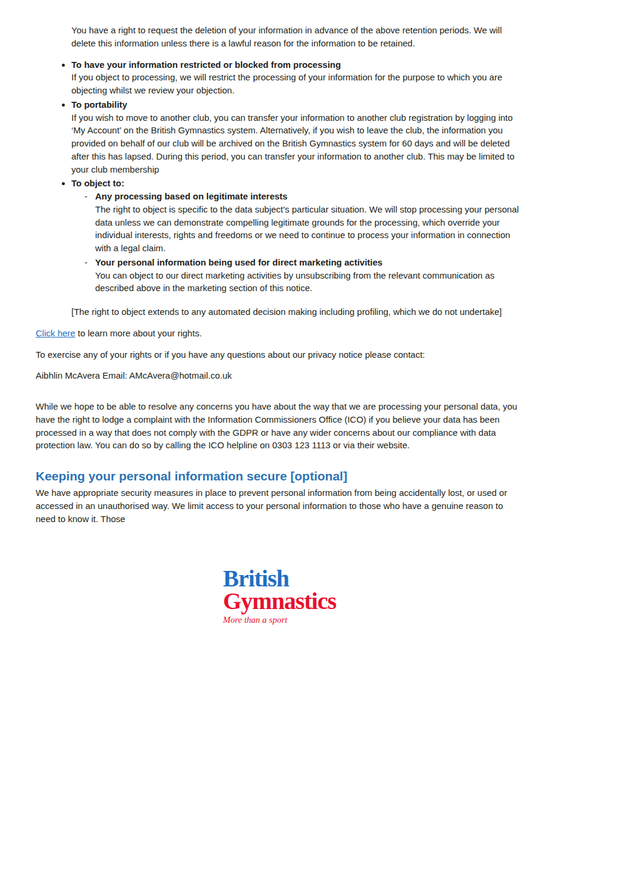You have a right to request the deletion of your information in advance of the above retention periods. We will delete this information unless there is a lawful reason for the information to be retained.
To have your information restricted or blocked from processing
If you object to processing, we will restrict the processing of your information for the purpose to which you are objecting whilst we review your objection.
To portability
If you wish to move to another club, you can transfer your information to another club registration by logging into ‘My Account’ on the British Gymnastics system. Alternatively, if you wish to leave the club, the information you provided on behalf of our club will be archived on the British Gymnastics system for 60 days and will be deleted after this has lapsed. During this period, you can transfer your information to another club. This may be limited to your club membership
To object to:
Any processing based on legitimate interests
The right to object is specific to the data subject’s particular situation. We will stop processing your personal data unless we can demonstrate compelling legitimate grounds for the processing, which override your individual interests, rights and freedoms or we need to continue to process your information in connection with a legal claim.
Your personal information being used for direct marketing activities
You can object to our direct marketing activities by unsubscribing from the relevant communication as described above in the marketing section of this notice.
[The right to object extends to any automated decision making including profiling, which we do not undertake]
Click here to learn more about your rights.
To exercise any of your rights or if you have any questions about our privacy notice please contact:
Aibhlin McAvera Email: AMcAvera@hotmail.co.uk
While we hope to be able to resolve any concerns you have about the way that we are processing your personal data, you have the right to lodge a complaint with the Information Commissioners Office (ICO) if you believe your data has been processed in a way that does not comply with the GDPR or have any wider concerns about our compliance with data protection law. You can do so by calling the ICO helpline on 0303 123 1113 or via their website.
Keeping your personal information secure [optional]
We have appropriate security measures in place to prevent personal information from being accidentally lost, or used or accessed in an unauthorised way. We limit access to your personal information to those who have a genuine reason to need to know it. Those
British
Gymnastics
More than a sport